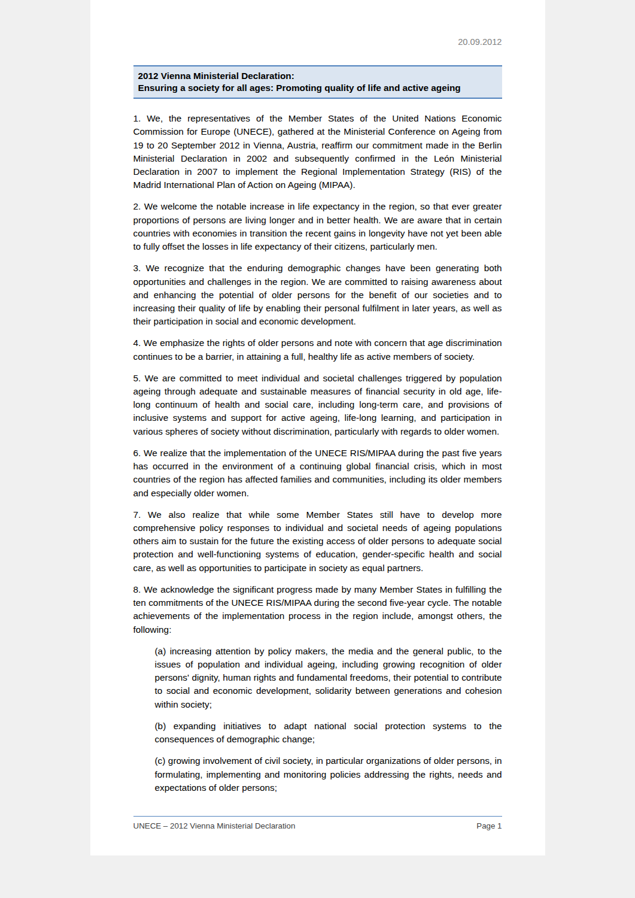20.09.2012
2012 Vienna Ministerial Declaration:
Ensuring a society for all ages: Promoting quality of life and active ageing
1. We, the representatives of the Member States of the United Nations Economic Commission for Europe (UNECE), gathered at the Ministerial Conference on Ageing from 19 to 20 September 2012 in Vienna, Austria, reaffirm our commitment made in the Berlin Ministerial Declaration in 2002 and subsequently confirmed in the León Ministerial Declaration in 2007 to implement the Regional Implementation Strategy (RIS) of the Madrid International Plan of Action on Ageing (MIPAA).
2. We welcome the notable increase in life expectancy in the region, so that ever greater proportions of persons are living longer and in better health. We are aware that in certain countries with economies in transition the recent gains in longevity have not yet been able to fully offset the losses in life expectancy of their citizens, particularly men.
3. We recognize that the enduring demographic changes have been generating both opportunities and challenges in the region. We are committed to raising awareness about and enhancing the potential of older persons for the benefit of our societies and to increasing their quality of life by enabling their personal fulfilment in later years, as well as their participation in social and economic development.
4. We emphasize the rights of older persons and note with concern that age discrimination continues to be a barrier, in attaining a full, healthy life as active members of society.
5. We are committed to meet individual and societal challenges triggered by population ageing through adequate and sustainable measures of financial security in old age, life-long continuum of health and social care, including long-term care, and provisions of inclusive systems and support for active ageing, life-long learning, and participation in various spheres of society without discrimination, particularly with regards to older women.
6. We realize that the implementation of the UNECE RIS/MIPAA during the past five years has occurred in the environment of a continuing global financial crisis, which in most countries of the region has affected families and communities, including its older members and especially older women.
7. We also realize that while some Member States still have to develop more comprehensive policy responses to individual and societal needs of ageing populations others aim to sustain for the future the existing access of older persons to adequate social protection and well-functioning systems of education, gender-specific health and social care, as well as opportunities to participate in society as equal partners.
8. We acknowledge the significant progress made by many Member States in fulfilling the ten commitments of the UNECE RIS/MIPAA during the second five-year cycle. The notable achievements of the implementation process in the region include, amongst others, the following:
(a) increasing attention by policy makers, the media and the general public, to the issues of population and individual ageing, including growing recognition of older persons' dignity, human rights and fundamental freedoms, their potential to contribute to social and economic development, solidarity between generations and cohesion within society;
(b) expanding initiatives to adapt national social protection systems to the consequences of demographic change;
(c) growing involvement of civil society, in particular organizations of older persons, in formulating, implementing and monitoring policies addressing the rights, needs and expectations of older persons;
UNECE – 2012 Vienna Ministerial Declaration Page 1